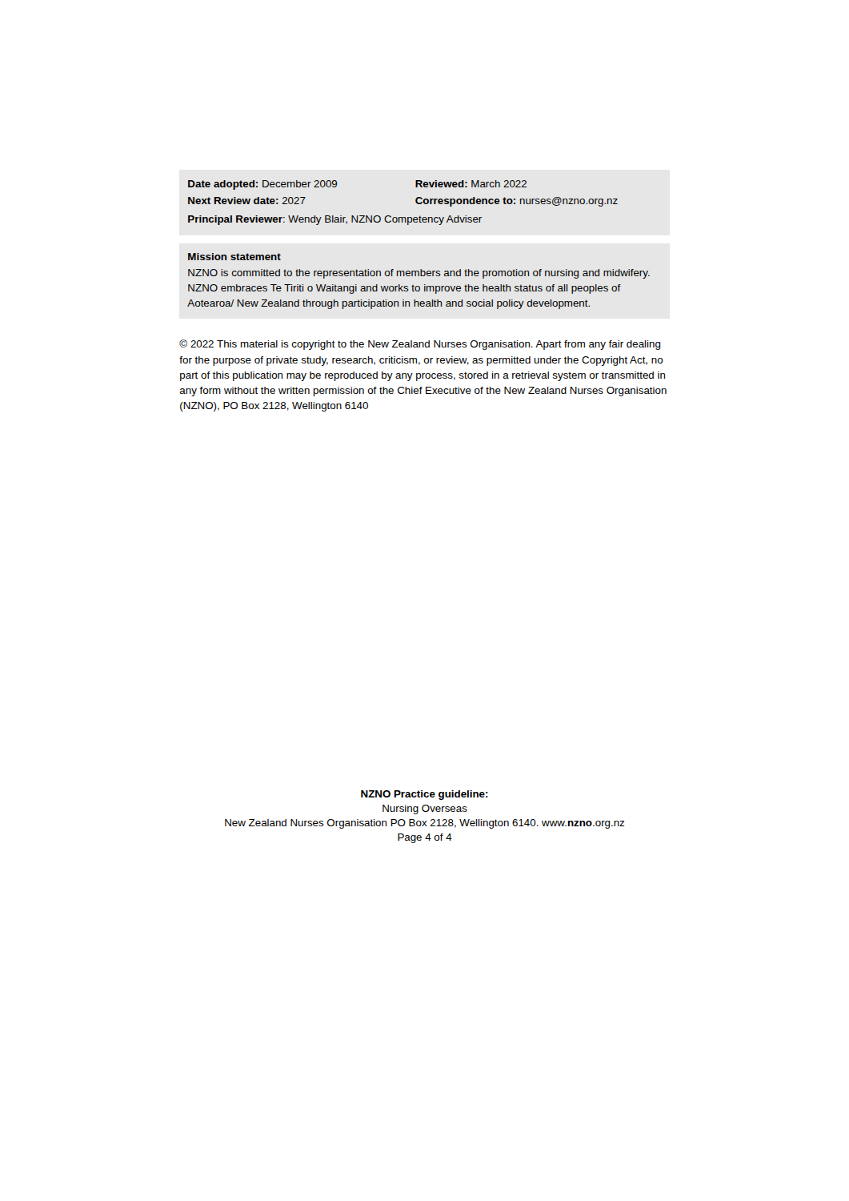| Date adopted: December 2009 | Reviewed: March 2022 |
| Next Review date: 2027 | Correspondence to: nurses@nzno.org.nz |
Principal Reviewer: Wendy Blair, NZNO Competency Adviser
Mission statement
NZNO is committed to the representation of members and the promotion of nursing and midwifery. NZNO embraces Te Tiriti o Waitangi and works to improve the health status of all peoples of Aotearoa/ New Zealand through participation in health and social policy development.
© 2022 This material is copyright to the New Zealand Nurses Organisation. Apart from any fair dealing for the purpose of private study, research, criticism, or review, as permitted under the Copyright Act, no part of this publication may be reproduced by any process, stored in a retrieval system or transmitted in any form without the written permission of the Chief Executive of the New Zealand Nurses Organisation (NZNO), PO Box 2128, Wellington 6140
NZNO Practice guideline:
Nursing Overseas
New Zealand Nurses Organisation PO Box 2128, Wellington 6140. www.nzno.org.nz
Page 4 of 4